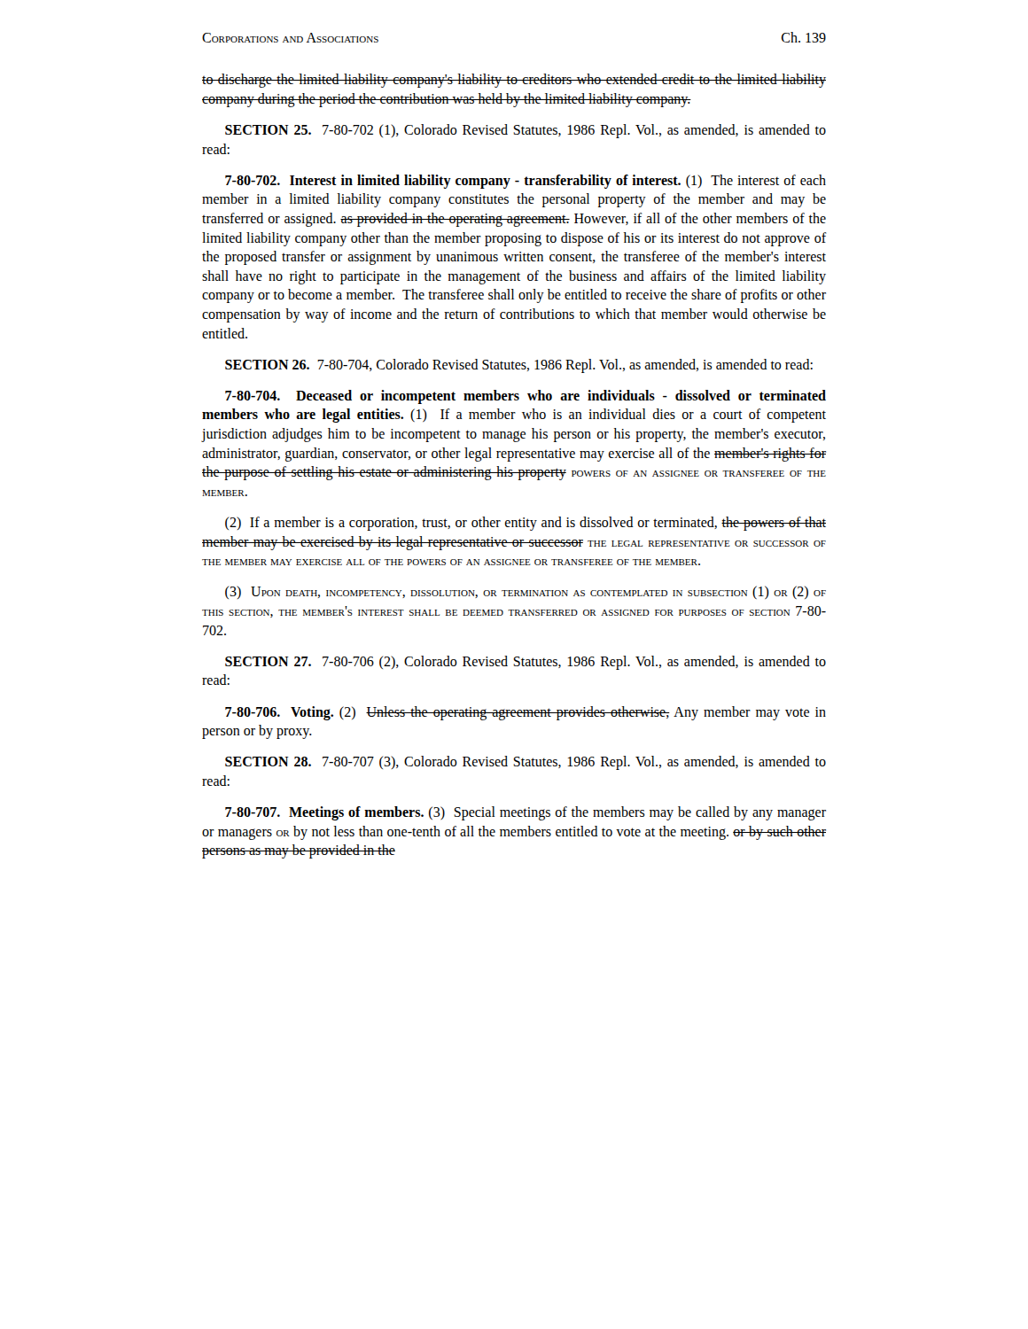Corporations and Associations Ch. 139
to discharge the limited liability company's liability to creditors who extended credit to the limited liability company during the period the contribution was held by the limited liability company.
SECTION 25. 7-80-702 (1), Colorado Revised Statutes, 1986 Repl. Vol., as amended, is amended to read:
7-80-702. Interest in limited liability company - transferability of interest. (1) The interest of each member in a limited liability company constitutes the personal property of the member and may be transferred or assigned. as provided in the operating agreement. However, if all of the other members of the limited liability company other than the member proposing to dispose of his or its interest do not approve of the proposed transfer or assignment by unanimous written consent, the transferee of the member's interest shall have no right to participate in the management of the business and affairs of the limited liability company or to become a member. The transferee shall only be entitled to receive the share of profits or other compensation by way of income and the return of contributions to which that member would otherwise be entitled.
SECTION 26. 7-80-704, Colorado Revised Statutes, 1986 Repl. Vol., as amended, is amended to read:
7-80-704. Deceased or incompetent members who are individuals - dissolved or terminated members who are legal entities. (1) If a member who is an individual dies or a court of competent jurisdiction adjudges him to be incompetent to manage his person or his property, the member's executor, administrator, guardian, conservator, or other legal representative may exercise all of the member's rights for the purpose of settling his estate or administering his property powers of an assignee or transferee of the member.
(2) If a member is a corporation, trust, or other entity and is dissolved or terminated, the powers of that member may be exercised by its legal representative or successor the legal representative or successor of the member may exercise all of the powers of an assignee or transferee of the member.
(3) Upon death, incompetency, dissolution, or termination as contemplated in subsection (1) or (2) of this section, the member's interest shall be deemed transferred or assigned for purposes of section 7-80-702.
SECTION 27. 7-80-706 (2), Colorado Revised Statutes, 1986 Repl. Vol., as amended, is amended to read:
7-80-706. Voting. (2) Unless the operating agreement provides otherwise, Any member may vote in person or by proxy.
SECTION 28. 7-80-707 (3), Colorado Revised Statutes, 1986 Repl. Vol., as amended, is amended to read:
7-80-707. Meetings of members. (3) Special meetings of the members may be called by any manager or managers or by not less than one-tenth of all the members entitled to vote at the meeting. or by such other persons as may be provided in the